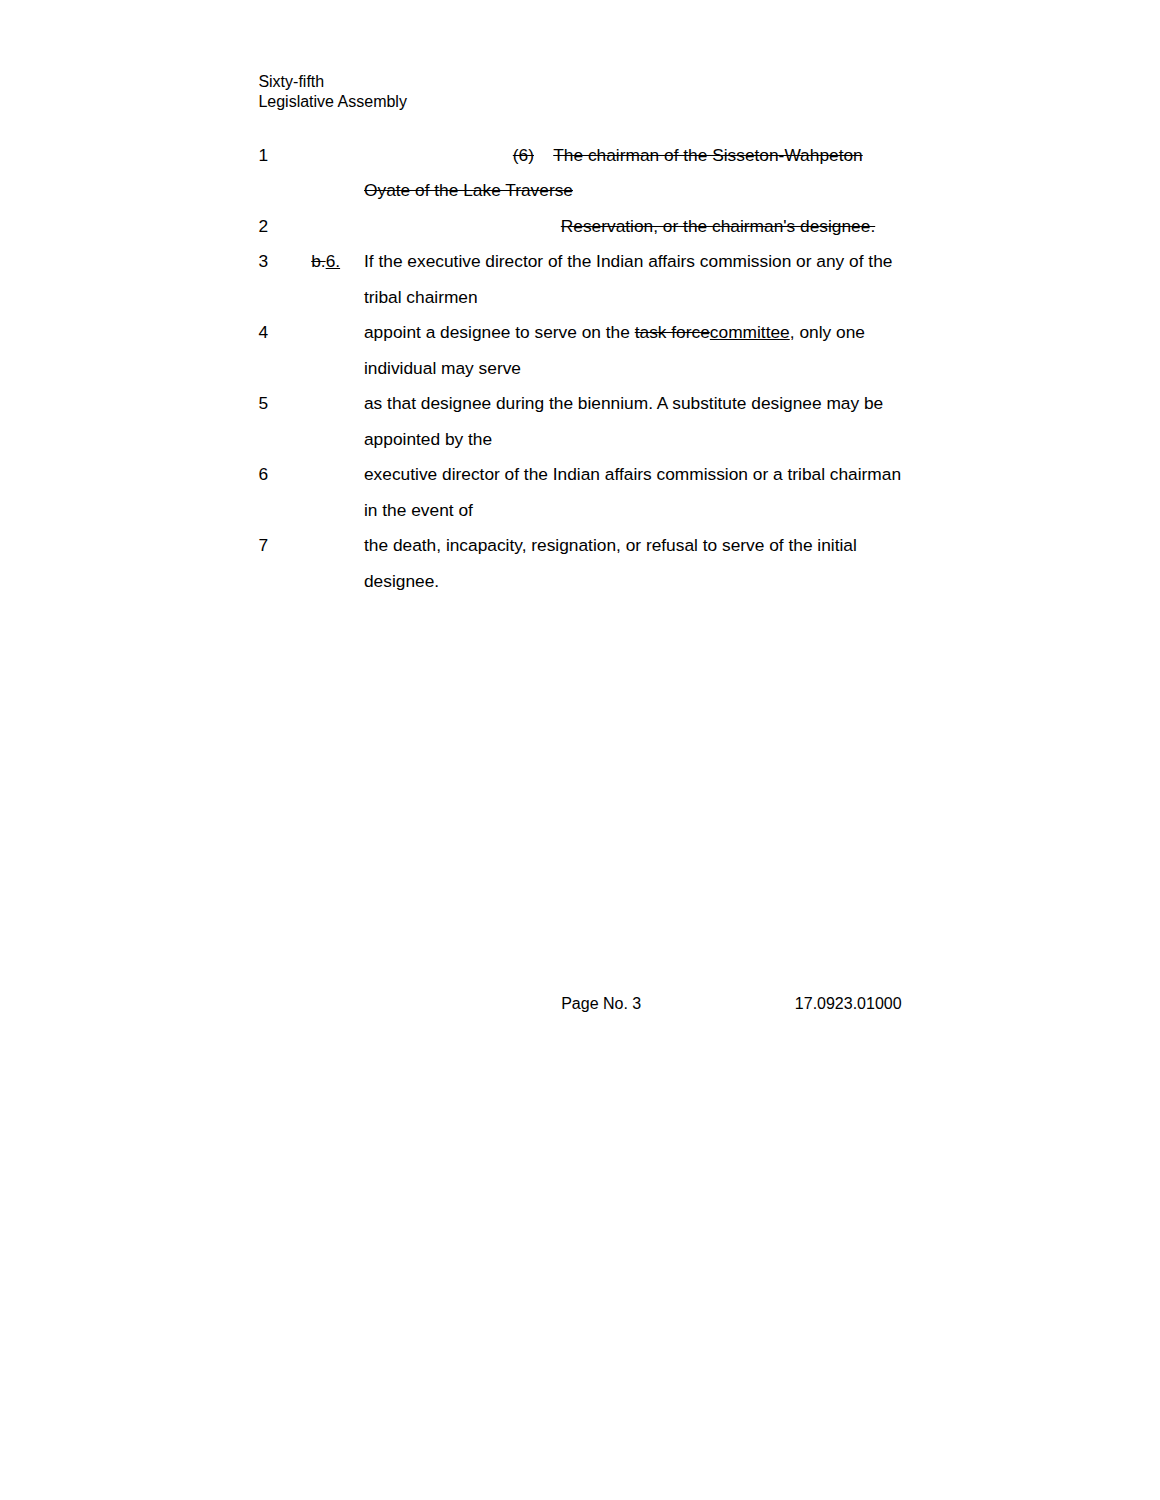Sixty-fifth
Legislative Assembly
| 1 | | (6) The chairman of the Sisseton-Wahpeton Oyate of the Lake Traverse |
| 2 | | Reservation, or the chairman's designee. |
| 3 | b. 6. | If the executive director of the Indian affairs commission or any of the tribal chairmen |
| 4 | | appoint a designee to serve on the task force committee , only one individual may serve |
| 5 | | as that designee during the biennium. A substitute designee may be appointed by the |
| 6 | | executive director of the Indian affairs commission or a tribal chairman in the event of |
| 7 | | the death, incapacity, resignation, or refusal to serve of the initial designee. |
Page No. 3 17.0923.01000